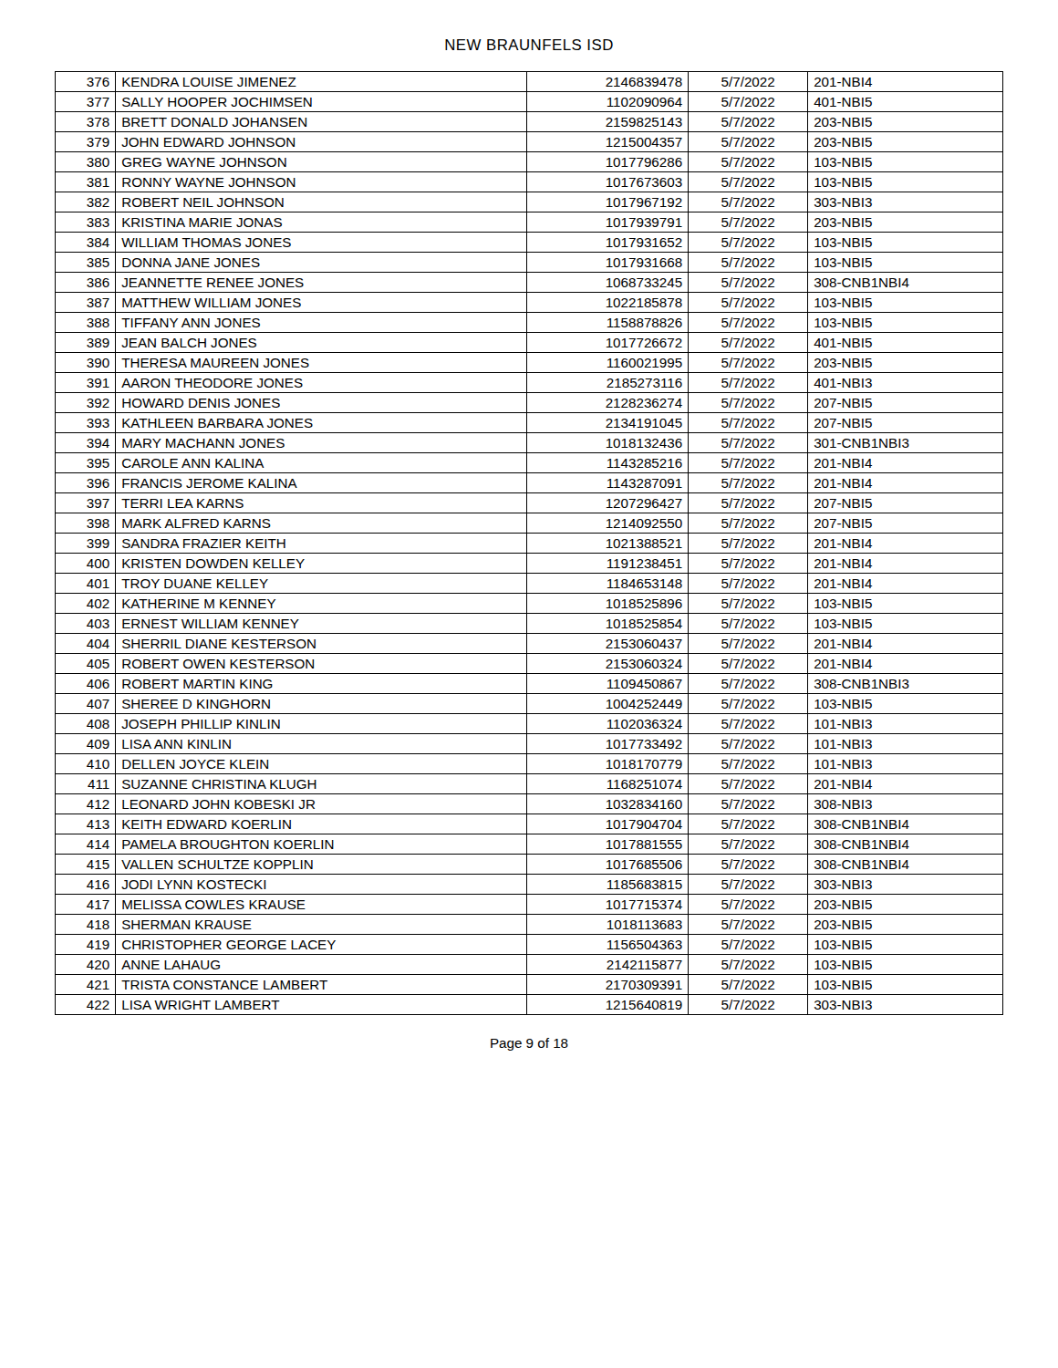NEW BRAUNFELS ISD
| 376 | KENDRA LOUISE JIMENEZ | 2146839478 | 5/7/2022 | 201-NBI4 |
| 377 | SALLY HOOPER JOCHIMSEN | 1102090964 | 5/7/2022 | 401-NBI5 |
| 378 | BRETT DONALD JOHANSEN | 2159825143 | 5/7/2022 | 203-NBI5 |
| 379 | JOHN EDWARD JOHNSON | 1215004357 | 5/7/2022 | 203-NBI5 |
| 380 | GREG WAYNE JOHNSON | 1017796286 | 5/7/2022 | 103-NBI5 |
| 381 | RONNY WAYNE JOHNSON | 1017673603 | 5/7/2022 | 103-NBI5 |
| 382 | ROBERT NEIL JOHNSON | 1017967192 | 5/7/2022 | 303-NBI3 |
| 383 | KRISTINA MARIE JONAS | 1017939791 | 5/7/2022 | 203-NBI5 |
| 384 | WILLIAM THOMAS JONES | 1017931652 | 5/7/2022 | 103-NBI5 |
| 385 | DONNA JANE JONES | 1017931668 | 5/7/2022 | 103-NBI5 |
| 386 | JEANNETTE RENEE JONES | 1068733245 | 5/7/2022 | 308-CNB1NBI4 |
| 387 | MATTHEW WILLIAM JONES | 1022185878 | 5/7/2022 | 103-NBI5 |
| 388 | TIFFANY ANN JONES | 1158878826 | 5/7/2022 | 103-NBI5 |
| 389 | JEAN BALCH JONES | 1017726672 | 5/7/2022 | 401-NBI5 |
| 390 | THERESA MAUREEN JONES | 1160021995 | 5/7/2022 | 203-NBI5 |
| 391 | AARON THEODORE JONES | 2185273116 | 5/7/2022 | 401-NBI3 |
| 392 | HOWARD DENIS JONES | 2128236274 | 5/7/2022 | 207-NBI5 |
| 393 | KATHLEEN BARBARA JONES | 2134191045 | 5/7/2022 | 207-NBI5 |
| 394 | MARY MACHANN JONES | 1018132436 | 5/7/2022 | 301-CNB1NBI3 |
| 395 | CAROLE ANN KALINA | 1143285216 | 5/7/2022 | 201-NBI4 |
| 396 | FRANCIS JEROME KALINA | 1143287091 | 5/7/2022 | 201-NBI4 |
| 397 | TERRI LEA KARNS | 1207296427 | 5/7/2022 | 207-NBI5 |
| 398 | MARK ALFRED KARNS | 1214092550 | 5/7/2022 | 207-NBI5 |
| 399 | SANDRA FRAZIER KEITH | 1021388521 | 5/7/2022 | 201-NBI4 |
| 400 | KRISTEN DOWDEN KELLEY | 1191238451 | 5/7/2022 | 201-NBI4 |
| 401 | TROY DUANE KELLEY | 1184653148 | 5/7/2022 | 201-NBI4 |
| 402 | KATHERINE M KENNEY | 1018525896 | 5/7/2022 | 103-NBI5 |
| 403 | ERNEST WILLIAM KENNEY | 1018525854 | 5/7/2022 | 103-NBI5 |
| 404 | SHERRIL DIANE KESTERSON | 2153060437 | 5/7/2022 | 201-NBI4 |
| 405 | ROBERT OWEN KESTERSON | 2153060324 | 5/7/2022 | 201-NBI4 |
| 406 | ROBERT MARTIN KING | 1109450867 | 5/7/2022 | 308-CNB1NBI3 |
| 407 | SHEREE D KINGHORN | 1004252449 | 5/7/2022 | 103-NBI5 |
| 408 | JOSEPH PHILLIP KINLIN | 1102036324 | 5/7/2022 | 101-NBI3 |
| 409 | LISA ANN KINLIN | 1017733492 | 5/7/2022 | 101-NBI3 |
| 410 | DELLEN JOYCE KLEIN | 1018170779 | 5/7/2022 | 101-NBI3 |
| 411 | SUZANNE CHRISTINA KLUGH | 1168251074 | 5/7/2022 | 201-NBI4 |
| 412 | LEONARD JOHN KOBESKI JR | 1032834160 | 5/7/2022 | 308-NBI3 |
| 413 | KEITH EDWARD KOERLIN | 1017904704 | 5/7/2022 | 308-CNB1NBI4 |
| 414 | PAMELA BROUGHTON KOERLIN | 1017881555 | 5/7/2022 | 308-CNB1NBI4 |
| 415 | VALLEN SCHULTZE KOPPLIN | 1017685506 | 5/7/2022 | 308-CNB1NBI4 |
| 416 | JODI LYNN KOSTECKI | 1185683815 | 5/7/2022 | 303-NBI3 |
| 417 | MELISSA COWLES KRAUSE | 1017715374 | 5/7/2022 | 203-NBI5 |
| 418 | SHERMAN KRAUSE | 1018113683 | 5/7/2022 | 203-NBI5 |
| 419 | CHRISTOPHER GEORGE LACEY | 1156504363 | 5/7/2022 | 103-NBI5 |
| 420 | ANNE LAHAUG | 2142115877 | 5/7/2022 | 103-NBI5 |
| 421 | TRISTA CONSTANCE LAMBERT | 2170309391 | 5/7/2022 | 103-NBI5 |
| 422 | LISA WRIGHT LAMBERT | 1215640819 | 5/7/2022 | 303-NBI3 |
Page 9 of 18